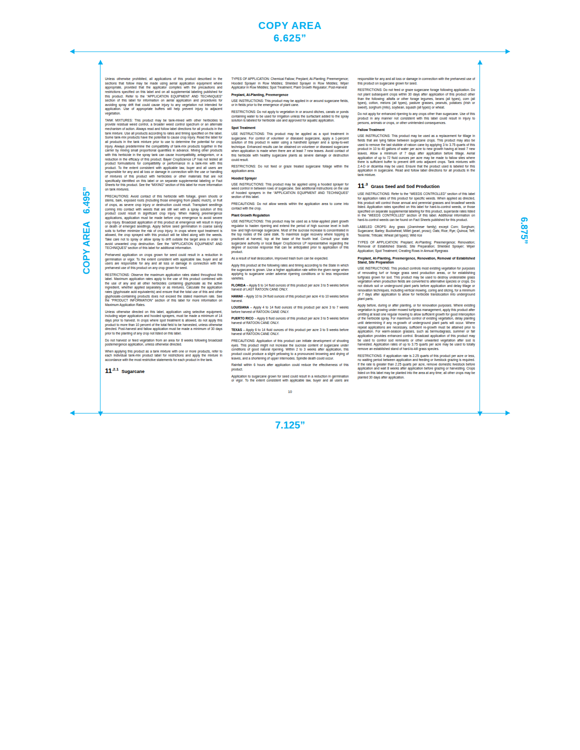COPY AREA
6.625”
COPY AREA 6.495”
6.875”
Unless otherwise prohibited, all applications of this product described in the sections that follow may be made using aerial application equipment where appropriate, provided that the applicator complies with the precautions and restrictions specified on this label and on all supplemental labeling published for this product. Refer to the “APPLICATION EQUIPMENT AND TECHNIQUES” section of this label for information on aerial application and procedures for avoiding spray drift that could cause injury to any vegetation not intended for application. Use of appropriate buffers will help prevent injury to adjacent vegetation.
TANK MIXTURES: This product may be tank-mixed with other herbicides to provide residual weed control, a broader weed control spectrum or an alternate mechanism of action. Always read and follow label directions for all products in the tank mixture. Use all products according to rates and timing specified on the label. Some tank-mix products have the potential to cause crop injury. Read the label for all products in the tank mixture prior to use to determine the potential for crop injury. Always predetermine the compatibility of tank-mix products together in the carrier by mixing small proportional quantities in advance. Mixing other products with this herbicide in the spray tank can cause incompatibility, antagonism, or a reduction in the efficacy of this product. Bayer CropScience LP has not tested all product formulations for compatibility or performance in a tank-mix with this product. To the extent consistent with applicable law, buyer and all users are responsible for any and all loss or damage in connection with the use or handling of mixtures of this product with herbicides or other materials that are not specifically identified on this label or on separate supplemental labeling or Fact Sheets for this product. See the “MIXING” section of this label for more information on tank mixtures.
PRECAUTIONS: Avoid contact of this herbicide with foliage, green shoots or stems, bark, exposed roots (including those emerging from plastic mulch), or fruit of crops, as severe crop injury or destruction could result. Transplant seedlings coming into contact with weeds that are still wet with a spray solution of this product could result in significant crop injury. When making preemergence applications, application must be made before crop emergence to avoid severe crop injury. Broadcast application of this product at emergence will result in injury or death of emerged seedlings. Apply before seed germination in coarse sandy soils to further minimize the risk of crop injury. In crops where spot treatment is allowed, the crop sprayed with this product will be killed along with the weeds. Take care not to spray or allow spray to drift outside the target area in order to avoid unwanted crop destruction. See the “APPLICATION EQUIPMENT AND TECHNIQUES” section of this label for additional information.
Preharvest application on crops grown for seed could result in a reduction in germination or vigor. To the extent consistent with applicable law, buyer and all users are responsible for any and all loss or damage in connection with the preharvest use of this product on any crop grown for seed.
RESTRICTIONS: Observe the maximum application rates stated throughout this label. Maximum application rates apply to the use of this product combined with the use of any and all other herbicides containing glyphosate as the active ingredient, whether applied separately or as mixtures. Calculate the application rates (glyphosate acid equivalents) and ensure that the total use of this and other glyphosate-containing products does not exceed the stated maximum rate. See the “PRODUCT INFORMATION” section of this label for more information on Maximum Application Rates.
Unless otherwise directed on this label, application using selective equipment, including wiper applicators and hooded sprayers, must be made a minimum of 14 days prior to harvest. In crops where spot treatment is allowed, do not apply this product to more than 10 percent of the total field to be harvested, unless otherwise directed. Post-harvest and fallow application must be made a minimum of 30 days prior to the planting of any crop not listed on this label.
Do not harvest or feed vegetation from an area for 8 weeks following broadcast postemergence application, unless otherwise directed.
When applying this product as a tank mixture with one or more products, refer to each individual tank-mix product label for restrictions and apply the mixture in accordance with the most restrictive statements for each product in the tank.
11.2.1 Sugarcane
TYPES OF APPLICATION: Chemical Fallow; Preplant; At-Planting; Preemergence; Hooded Sprayer in Row Middles; Shielded Sprayer in Row Middles; Wiper Applicator in Row Middles; Spot Treatment; Plant Growth Regulator; Post-Harvest
Preplant, At-Planting, Preemergence
USE INSTRUCTIONS: This product may be applied in or around sugarcane fields, or in fields prior to the emergence of plant cane.
RESTRICTIONS: Do not apply to vegetation in or around ditches, canals or ponds containing water to be used for irrigation unless the surfactant added to the spray solution is labeled for herbicide use and approved for aquatic application.
Spot Treatment
USE INSTRUCTIONS: This product may be applied as a spot treatment in sugarcane. For control of volunteer or diseased sugarcane, apply a 1-percent solution of this product in water using a handheld sprayer and a spray-to-wet technique. Enhanced results can be obtained on volunteer or diseased sugarcane when application is made when there are at least 7 new leaves. Avoid contact of this herbicide with healthy sugarcane plants as severe damage or destruction could result.
RESTRICTIONS: Do not feed or graze treated sugarcane foliage within the application area.
Hooded Sprayer
USE INSTRUCTIONS: This product may be applied using a hooded sprayer for weed control in between rows of sugarcane. See additional instructions on the use of hooded sprayers in the “APPLICATION EQUIPMENT AND TECHNIQUES” section of this label.
PRECAUTIONS: Do not allow weeds within the application area to come into contact with the crop.
Plant Growth Regulation
USE INSTRUCTIONS: This product may be used as a foliar-applied plant growth regulator to hasten ripening and extend the period of high sucrose level in both low- and high-tonnage sugarcane. Most of the sucrose increase is concentrated in the top nodes of the cane stalk. To maximize sugar recovery where topping is practiced at harvest, top at the base of the fourth leaf. Consult your state sugarcane authority or local Bayer CropScience LP representative regarding the degree of sucrose response that can be anticipated prior to application of this product.
As a result of leaf desiccation, improved trash burn can be expected.
Apply this product at the following rates and timing according to the State in which the sugarcane is grown. Use a higher application rate within the given range when applying to sugarcane under adverse ripening conditions or to less responsive varieties.
FLORIDA – Apply 6 to 14 fluid ounces of this product per acre 3 to 5 weeks before harvest of LAST RATOON CANE ONLY.
HAWAII – Apply 10 to 24 fluid ounces of this product per acre 4 to 10 weeks before harvest.
LOUISIANA – Apply 4 to 14 fluid ounces of this product per acre 3 to 7 weeks before harvest of RATOON CANE ONLY.
PUERTO RICO – Apply 6 fluid ounces of this product per acre 3 to 5 weeks before harvest of RATOON CANE ONLY.
TEXAS – Apply 6 to 14 fluid ounces of this product per acre 3 to 5 weeks before harvest of RATOON CANE ONLY.
PRECAUTIONS: Application of this product can initiate development of shooting eyes. This product might not increase the sucrose content of sugarcane under conditions of good natural ripening. Within 2 to 3 weeks after application, this product could produce a slight yellowing to a pronounced browning and drying of leaves, and a shortening of upper internodes. Spindle death could occur.
Rainfall within 6 hours after application could reduce the effectiveness of this product.
Application to sugarcane grown for seed could result in a reduction in germination or vigor. To the extent consistent with applicable law, buyer and all users are responsible for any and all loss or damage in connection with the preharvest use of this product on sugarcane grown for seed.
RESTRICTIONS: Do not feed or graze sugarcane forage following application. Do not plant subsequent crops within 30 days after application of this product other than the following: alfalfa or other forage legumes, beans (all types), corn (all types), cotton, melons (all types), pasture grasses, peanuts, potatoes (Irish or sweet), sorghum (milo), soybean, squash (all types) or wheat.
Do not apply for enhanced ripening to any crops other than sugarcane. Use of this product in any manner not consistent with this label could result in injury to persons, animals or crops, or other unintended consequences.
Fallow Treatment
USE INSTRUCTIONS: This product may be used as a replacement for tillage in fields that are lying fallow between sugarcane crops. This product may also be used to remove the last stubble of ratoon cane by applying 3 to 3.75 quarts of this product in 10 to 40 gallons of water per acre to new growth having at least 7 new leaves. Allow a minimum of 7 days after application before tillage. Aerial application of up to 72 fluid ounces per acre may be made to fallow sites where there is sufficient buffer to prevent drift onto adjacent crops. Tank mixtures with 2,4-D or dicamba may be used. Ensure that the product used is labeled for this application in sugarcane. Read and follow label directions for all products in the tank mixture.
11.3 Grass Seed and Sod Production
USE INSTRUCTIONS: Refer to the “WEEDS CONTROLLED” section of this label for application rates of this product for specific weeds. When applied as directed, this product will control those annual and perennial grasses and broadleaf weeds listed. Application rates specified on this label for hard-to-control weeds, or those specified on separate supplemental labeling for this product, supersede rates listed in the “WEEDS CONTROLLED” section of this label. Additional information on hard-to-control weeds can be found on Fact Sheets published for this product.
LABELED CROPS: Any grass (Gramineae family) except Corn; Sorghum; Sugarcane; Barley; Buckwheat; Millet (pearl, proso); Oats; Rice; Rye; Quinoa; Teff; Teosinte; Triticale; Wheat (all types); Wild rice
TYPES OF APPLICATION: Preplant; At-Planting; Preemergence; Renovation; Removal of Established Stands; Site Preparation; Shielded Sprayer; Wiper Application; Spot Treatment; Creating Rows in Annual Ryegrass
Preplant, At-Planting, Preemergence, Renovation, Removal of Established Stand, Site Preparation
USE INSTRUCTIONS: This product controls most existing vegetation for purposes of renovating turf or forage grass seed production areas, or for establishing turfgrass grown for sod. This product may be used to destroy undesirable grass vegetation when production fields are converted to alternative species or crops. Do not disturb soil or underground plant parts before application and delay tillage or renovation techniques, including vertical mowing, coring and slicing, for a minimum of 7 days after application to allow for herbicide translocation into underground plant parts.
Apply before, during or after planting, or for renovation purposes. Where existing vegetation is growing under mowed turfgrass management, apply this product after omitting at least one regular mowing to allow sufficient growth for good interception of the herbicide spray. For maximum control of existing vegetation, delay planting until determining if any re-growth of underground plant parts will occur. Where repeat applications are necessary, sufficient re-growth must be attained prior to application. For warm-season grasses, such as bermudagrass, summer or fall application provides enhanced control. Broadcast application of this product may be used to control sod remnants or other unwanted vegetation after sod is harvested. Application rates of up to 3.75 quarts per acre may be used to totally remove an established stand of hard-to-kill grass species.
RESTRICTIONS: If application rate is 2.25 quarts of this product per acre or less, no waiting period between application and feeding or livestock grazing is required. If the rate is greater than 2.25 quarts per acre, remove domestic livestock before application and wait 8 weeks after application before grazing or harvesting. Crops listed on this label may be planted into the area at any time; all other crops may be planted 30 days after application.
10
7.125”